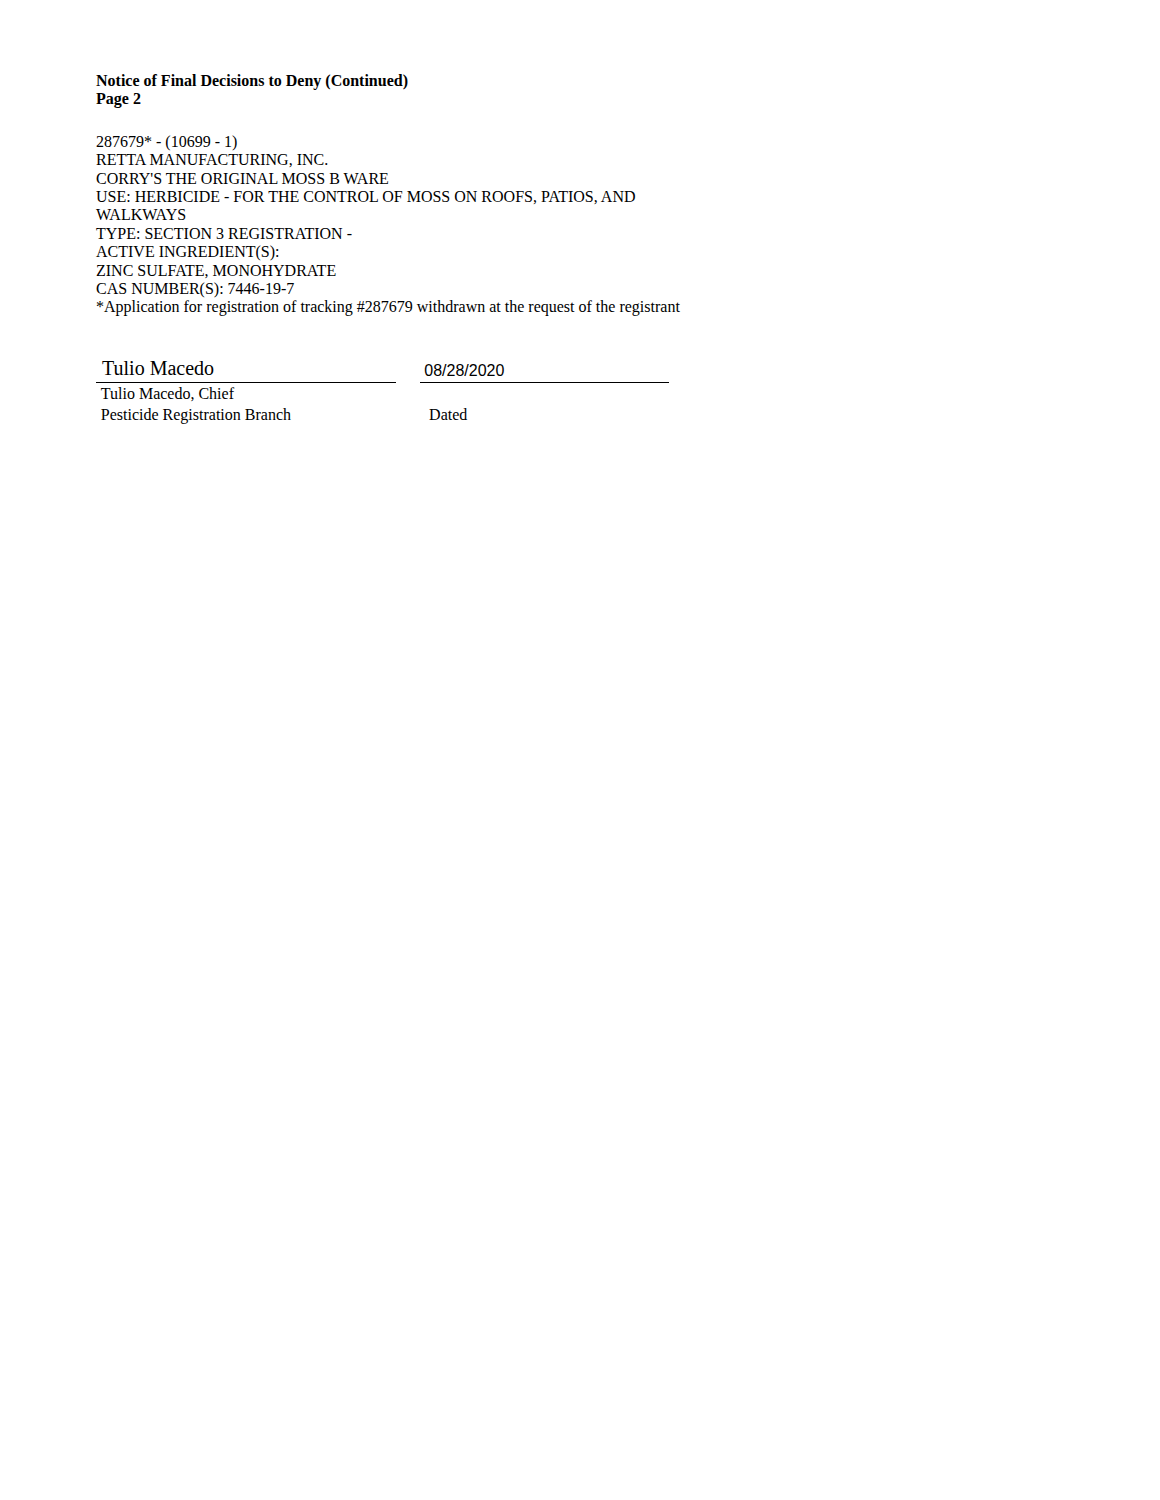Notice of Final Decisions to Deny (Continued)
Page 2
287679* - (10699 - 1)
RETTA MANUFACTURING, INC.
CORRY'S THE ORIGINAL MOSS B WARE
USE: HERBICIDE - FOR THE CONTROL OF MOSS ON ROOFS, PATIOS, AND WALKWAYS
TYPE: SECTION 3 REGISTRATION -
ACTIVE INGREDIENT(S):
ZINC SULFATE, MONOHYDRATE
CAS NUMBER(S): 7446-19-7
*Application for registration of tracking #287679 withdrawn at the request of the registrant
Tulio Macedo
08/28/2020
Tulio Macedo, Chief
Pesticide Registration Branch
Dated